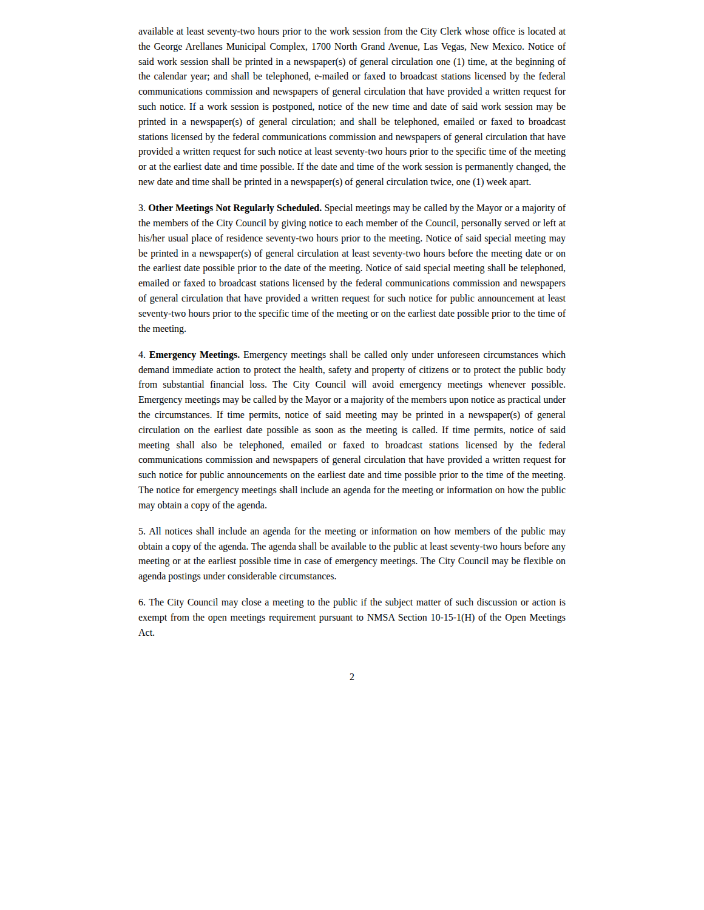available at least seventy-two hours prior to the work session from the City Clerk whose office is located at the George Arellanes Municipal Complex, 1700 North Grand Avenue, Las Vegas, New Mexico. Notice of said work session shall be printed in a newspaper(s) of general circulation one (1) time, at the beginning of the calendar year; and shall be telephoned, e-mailed or faxed to broadcast stations licensed by the federal communications commission and newspapers of general circulation that have provided a written request for such notice. If a work session is postponed, notice of the new time and date of said work session may be printed in a newspaper(s) of general circulation; and shall be telephoned, emailed or faxed to broadcast stations licensed by the federal communications commission and newspapers of general circulation that have provided a written request for such notice at least seventy-two hours prior to the specific time of the meeting or at the earliest date and time possible. If the date and time of the work session is permanently changed, the new date and time shall be printed in a newspaper(s) of general circulation twice, one (1) week apart.
3. Other Meetings Not Regularly Scheduled. Special meetings may be called by the Mayor or a majority of the members of the City Council by giving notice to each member of the Council, personally served or left at his/her usual place of residence seventy-two hours prior to the meeting. Notice of said special meeting may be printed in a newspaper(s) of general circulation at least seventy-two hours before the meeting date or on the earliest date possible prior to the date of the meeting. Notice of said special meeting shall be telephoned, emailed or faxed to broadcast stations licensed by the federal communications commission and newspapers of general circulation that have provided a written request for such notice for public announcement at least seventy-two hours prior to the specific time of the meeting or on the earliest date possible prior to the time of the meeting.
4. Emergency Meetings. Emergency meetings shall be called only under unforeseen circumstances which demand immediate action to protect the health, safety and property of citizens or to protect the public body from substantial financial loss. The City Council will avoid emergency meetings whenever possible. Emergency meetings may be called by the Mayor or a majority of the members upon notice as practical under the circumstances. If time permits, notice of said meeting may be printed in a newspaper(s) of general circulation on the earliest date possible as soon as the meeting is called. If time permits, notice of said meeting shall also be telephoned, emailed or faxed to broadcast stations licensed by the federal communications commission and newspapers of general circulation that have provided a written request for such notice for public announcements on the earliest date and time possible prior to the time of the meeting. The notice for emergency meetings shall include an agenda for the meeting or information on how the public may obtain a copy of the agenda.
5. All notices shall include an agenda for the meeting or information on how members of the public may obtain a copy of the agenda. The agenda shall be available to the public at least seventy-two hours before any meeting or at the earliest possible time in case of emergency meetings. The City Council may be flexible on agenda postings under considerable circumstances.
6. The City Council may close a meeting to the public if the subject matter of such discussion or action is exempt from the open meetings requirement pursuant to NMSA Section 10-15-1(H) of the Open Meetings Act.
2